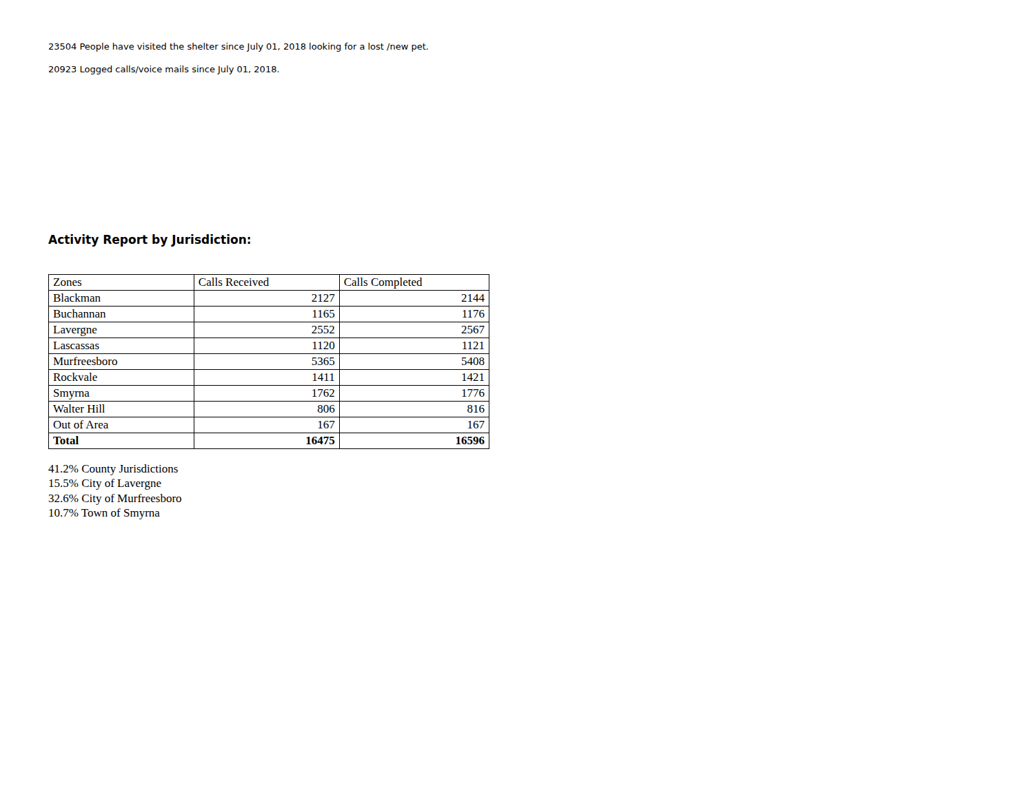23504 People have visited the shelter since July 01, 2018 looking for a lost /new pet.
20923 Logged calls/voice mails since July 01, 2018.
Activity Report by Jurisdiction:
| Zones | Calls Received | Calls Completed |
| --- | --- | --- |
| Blackman | 2127 | 2144 |
| Buchannan | 1165 | 1176 |
| Lavergne | 2552 | 2567 |
| Lascassas | 1120 | 1121 |
| Murfreesboro | 5365 | 5408 |
| Rockvale | 1411 | 1421 |
| Smyrna | 1762 | 1776 |
| Walter Hill | 806 | 816 |
| Out of Area | 167 | 167 |
| Total | 16475 | 16596 |
41.2% County Jurisdictions
15.5% City of Lavergne
32.6% City of Murfreesboro
10.7% Town of Smyrna